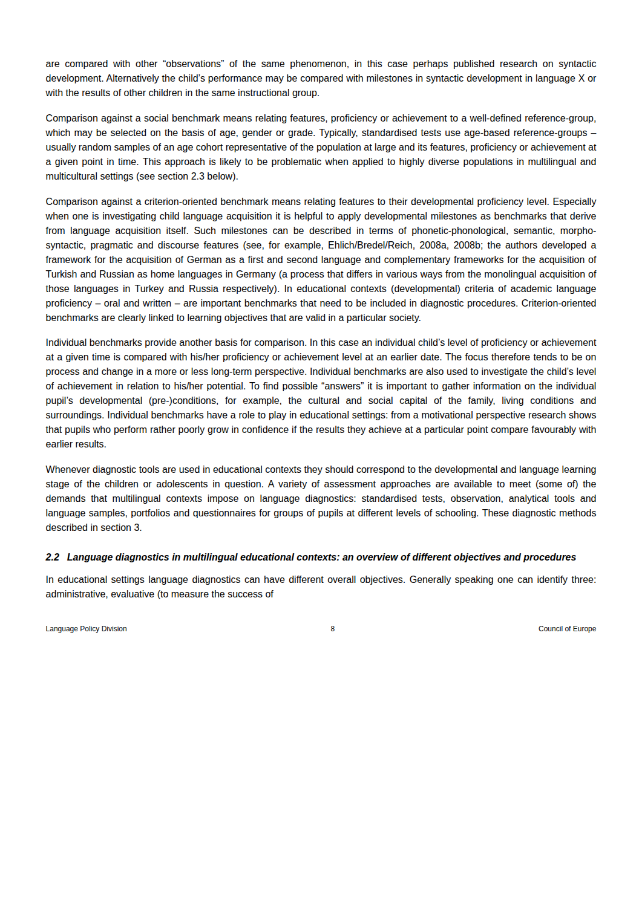are compared with other “observations” of the same phenomenon, in this case perhaps published research on syntactic development. Alternatively the child’s performance may be compared with milestones in syntactic development in language X or with the results of other children in the same instructional group.
Comparison against a social benchmark means relating features, proficiency or achievement to a well-defined reference-group, which may be selected on the basis of age, gender or grade. Typically, standardised tests use age-based reference-groups – usually random samples of an age cohort representative of the population at large and its features, proficiency or achievement at a given point in time. This approach is likely to be problematic when applied to highly diverse populations in multilingual and multicultural settings (see section 2.3 below).
Comparison against a criterion-oriented benchmark means relating features to their developmental proficiency level. Especially when one is investigating child language acquisition it is helpful to apply developmental milestones as benchmarks that derive from language acquisition itself. Such milestones can be described in terms of phonetic-phonological, semantic, morpho-syntactic, pragmatic and discourse features (see, for example, Ehlich/Bredel/Reich, 2008a, 2008b; the authors developed a framework for the acquisition of German as a first and second language and complementary frameworks for the acquisition of Turkish and Russian as home languages in Germany (a process that differs in various ways from the monolingual acquisition of those languages in Turkey and Russia respectively). In educational contexts (developmental) criteria of academic language proficiency – oral and written – are important benchmarks that need to be included in diagnostic procedures. Criterion-oriented benchmarks are clearly linked to learning objectives that are valid in a particular society.
Individual benchmarks provide another basis for comparison. In this case an individual child’s level of proficiency or achievement at a given time is compared with his/her proficiency or achievement level at an earlier date. The focus therefore tends to be on process and change in a more or less long-term perspective. Individual benchmarks are also used to investigate the child’s level of achievement in relation to his/her potential. To find possible “answers” it is important to gather information on the individual pupil’s developmental (pre-)conditions, for example, the cultural and social capital of the family, living conditions and surroundings. Individual benchmarks have a role to play in educational settings: from a motivational perspective research shows that pupils who perform rather poorly grow in confidence if the results they achieve at a particular point compare favourably with earlier results.
Whenever diagnostic tools are used in educational contexts they should correspond to the developmental and language learning stage of the children or adolescents in question. A variety of assessment approaches are available to meet (some of) the demands that multilingual contexts impose on language diagnostics: standardised tests, observation, analytical tools and language samples, portfolios and questionnaires for groups of pupils at different levels of schooling. These diagnostic methods described in section 3.
2.2 Language diagnostics in multilingual educational contexts: an overview of different objectives and procedures
In educational settings language diagnostics can have different overall objectives. Generally speaking one can identify three: administrative, evaluative (to measure the success of
Language Policy Division 8 Council of Europe